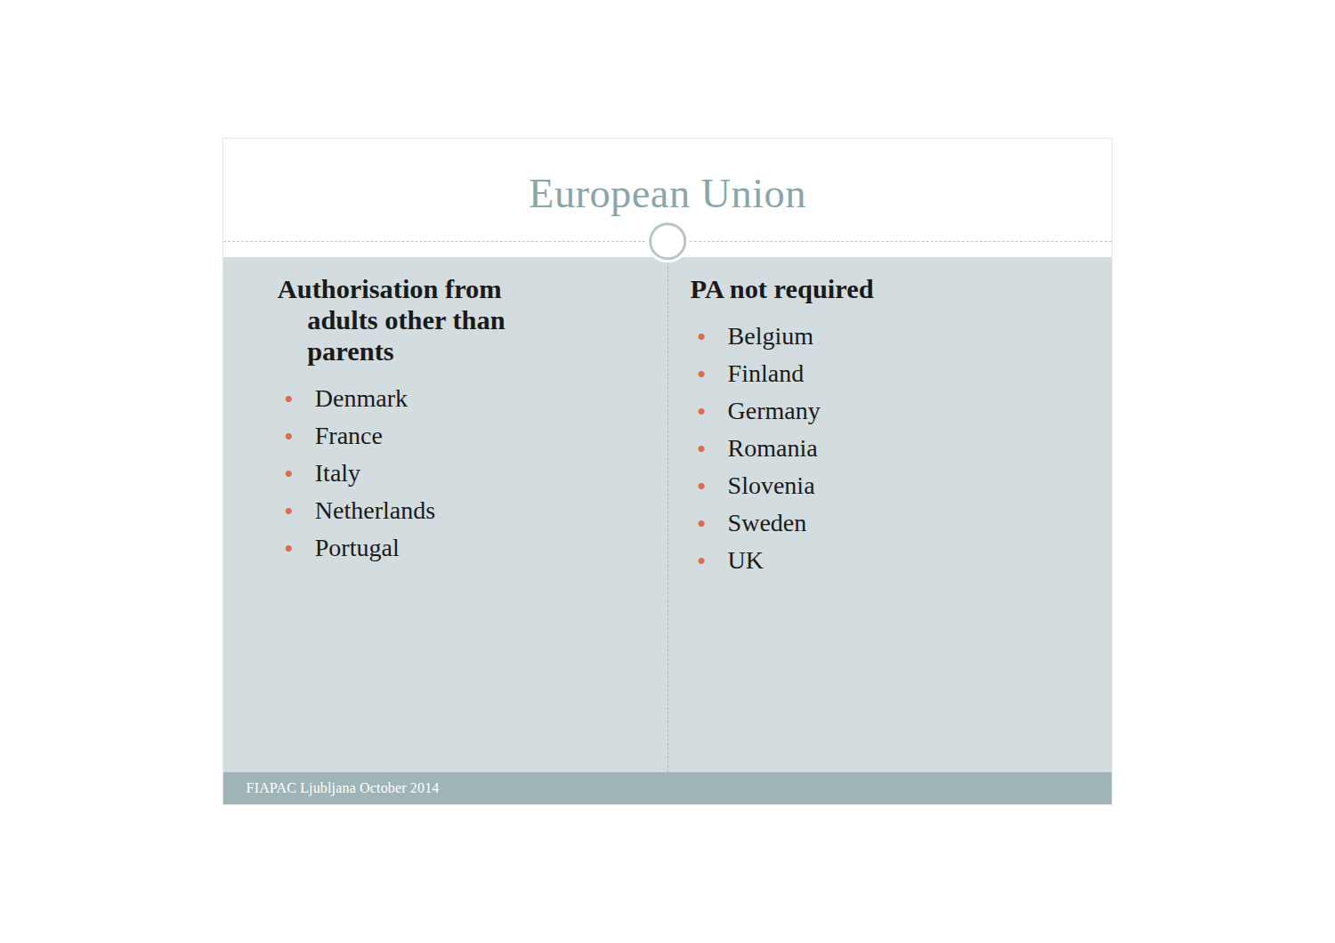European Union
Authorisation fromadults other than parents
Denmark
France
Italy
Netherlands
Portugal
PA not required
Belgium
Finland
Germany
Romania
Slovenia
Sweden
UK
FIAPAC Ljubljana October 2014